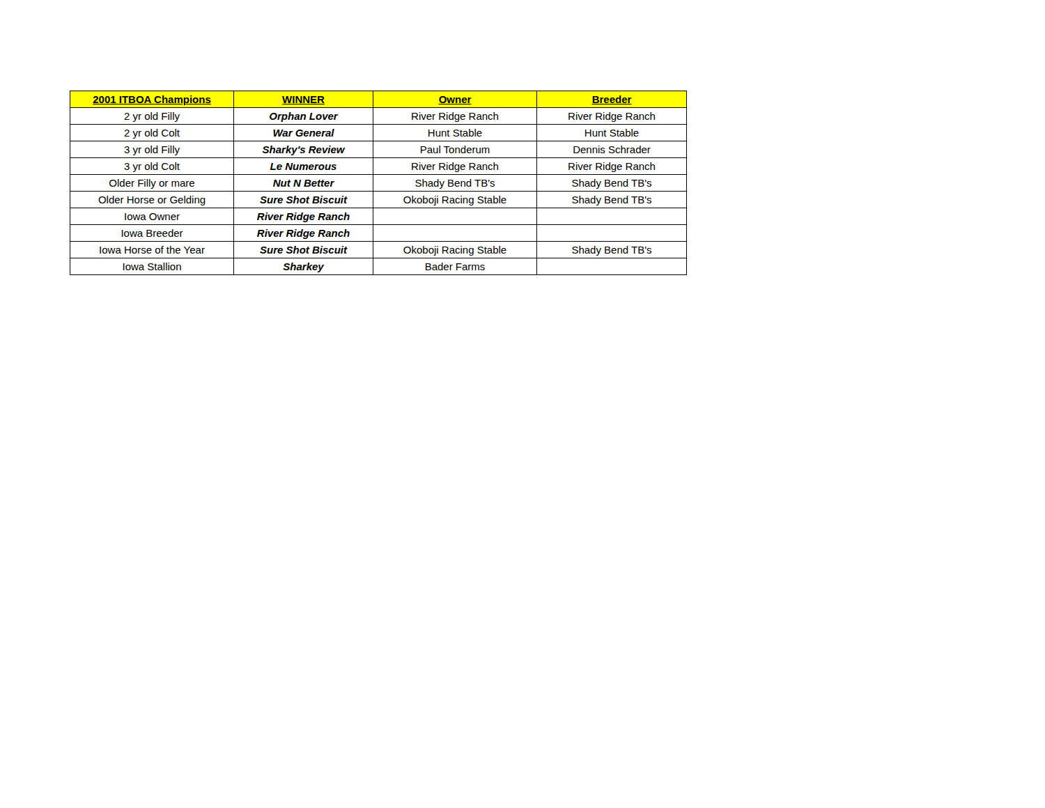| 2001 ITBOA Champions | WINNER | Owner | Breeder |
| --- | --- | --- | --- |
| 2 yr old Filly | Orphan Lover | River Ridge Ranch | River Ridge Ranch |
| 2 yr old Colt | War General | Hunt Stable | Hunt Stable |
| 3 yr old Filly | Sharky's Review | Paul Tonderum | Dennis Schrader |
| 3 yr old Colt | Le Numerous | River Ridge Ranch | River Ridge Ranch |
| Older Filly or mare | Nut N Better | Shady Bend TB's | Shady Bend TB's |
| Older Horse or Gelding | Sure Shot Biscuit | Okoboji Racing Stable | Shady Bend TB's |
| Iowa Owner | River Ridge Ranch | | |
| Iowa Breeder | River Ridge Ranch | | |
| Iowa Horse of the Year | Sure Shot Biscuit | Okoboji Racing Stable | Shady Bend TB's |
| Iowa Stallion | Sharkey | Bader Farms | |